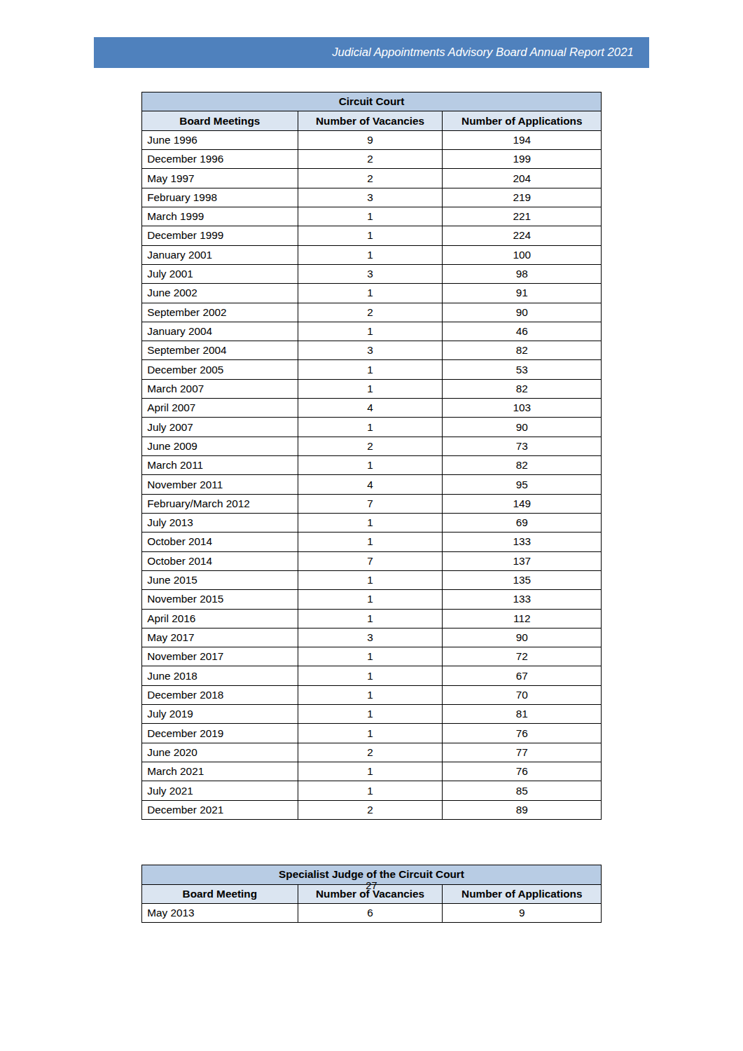Judicial Appointments Advisory Board Annual Report 2021
| Circuit Court |
| --- |
| Board Meetings | Number of Vacancies | Number of Applications |
| June 1996 | 9 | 194 |
| December 1996 | 2 | 199 |
| May 1997 | 2 | 204 |
| February 1998 | 3 | 219 |
| March 1999 | 1 | 221 |
| December 1999 | 1 | 224 |
| January 2001 | 1 | 100 |
| July 2001 | 3 | 98 |
| June 2002 | 1 | 91 |
| September 2002 | 2 | 90 |
| January 2004 | 1 | 46 |
| September 2004 | 3 | 82 |
| December 2005 | 1 | 53 |
| March 2007 | 1 | 82 |
| April 2007 | 4 | 103 |
| July 2007 | 1 | 90 |
| June 2009 | 2 | 73 |
| March 2011 | 1 | 82 |
| November 2011 | 4 | 95 |
| February/March 2012 | 7 | 149 |
| July 2013 | 1 | 69 |
| October 2014 | 1 | 133 |
| October 2014 | 7 | 137 |
| June 2015 | 1 | 135 |
| November 2015 | 1 | 133 |
| April 2016 | 1 | 112 |
| May 2017 | 3 | 90 |
| November 2017 | 1 | 72 |
| June 2018 | 1 | 67 |
| December 2018 | 1 | 70 |
| July 2019 | 1 | 81 |
| December 2019 | 1 | 76 |
| June 2020 | 2 | 77 |
| March 2021 | 1 | 76 |
| July 2021 | 1 | 85 |
| December 2021 | 2 | 89 |
| Specialist Judge of the Circuit Court |
| --- |
| Board Meeting | Number of Vacancies | Number of Applications |
| May 2013 | 6 | 9 |
27